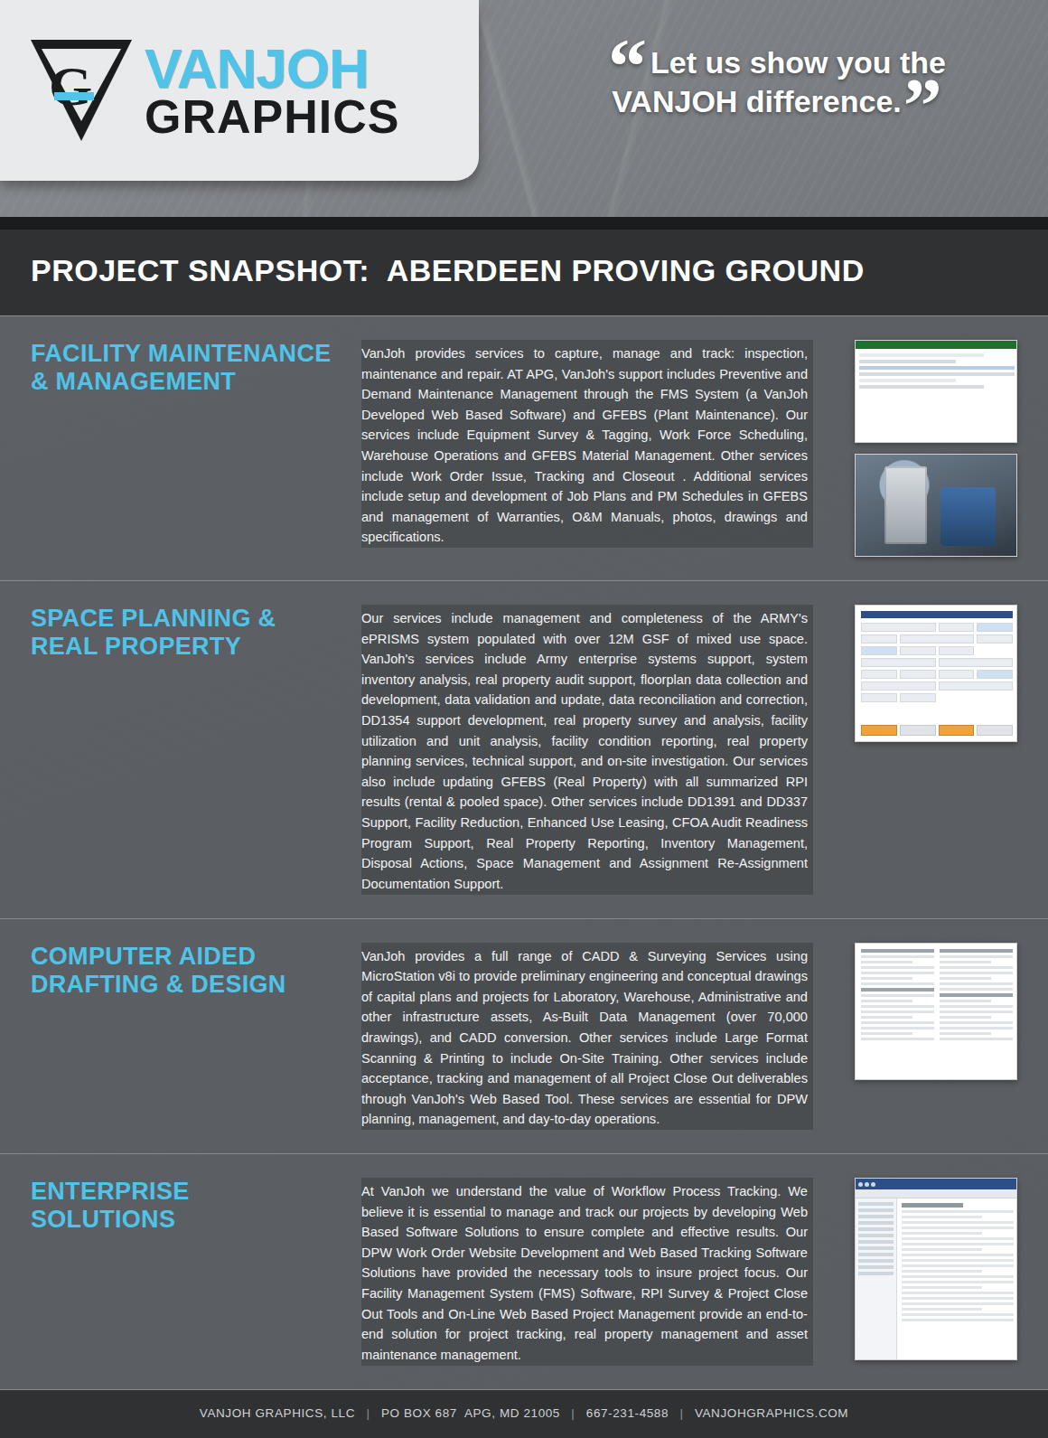G
VANJOH
GRAPHICS
“Let us show you the
VANJOH difference.”
PROJECT SNAPSHOT: ABERDEEN PROVING GROUND
Facility Maintenance
& Management
VanJoh provides services to capture, manage and track: inspection, maintenance and repair. AT APG, VanJoh's support includes Preventive and Demand Maintenance Management through the FMS System (a VanJoh Developed Web Based Software) and GFEBS (Plant Maintenance). Our services include Equipment Survey & Tagging, Work Force Scheduling, Warehouse Operations and GFEBS Material Management. Other services include Work Order Issue, Tracking and Closeout . Additional services include setup and development of Job Plans and PM Schedules in GFEBS and management of Warranties, O&M Manuals, photos, drawings and specifications.
Space Planning &
Real Property
Our services include management and completeness of the ARMY's ePRISMS system populated with over 12M GSF of mixed use space. VanJoh's services include Army enterprise systems support, system inventory analysis, real property audit support, floorplan data collection and development, data validation and update, data reconciliation and correction, DD1354 support development, real property survey and analysis, facility utilization and unit analysis, facility condition reporting, real property planning services, technical support, and on-site investigation. Our services also include updating GFEBS (Real Property) with all summarized RPI results (rental & pooled space). Other services include DD1391 and DD337 Support, Facility Reduction, Enhanced Use Leasing, CFOA Audit Readiness Program Support, Real Property Reporting, Inventory Management, Disposal Actions, Space Management and Assignment Re-Assignment Documentation Support.
Computer Aided
Drafting & Design
VanJoh provides a full range of CADD & Surveying Services using MicroStation v8i to provide preliminary engineering and conceptual drawings of capital plans and projects for Laboratory, Warehouse, Administrative and other infrastructure assets, As-Built Data Management (over 70,000 drawings), and CADD conversion. Other services include Large Format Scanning & Printing to include On-Site Training. Other services include acceptance, tracking and management of all Project Close Out deliverables through VanJoh's Web Based Tool. These services are essential for DPW planning, management, and day-to-day operations.
Enterprise Solutions
At VanJoh we understand the value of Workflow Process Tracking. We believe it is essential to manage and track our projects by developing Web Based Software Solutions to ensure complete and effective results. Our DPW Work Order Website Development and Web Based Tracking Software Solutions have provided the necessary tools to insure project focus. Our Facility Management System (FMS) Software, RPI Survey & Project Close Out Tools and On-Line Web Based Project Management provide an end-to-end solution for project tracking, real property management and asset maintenance management.
VANJOH GRAPHICS, LLC | PO BOX 687 APG, MD 21005 | 667-231-4588 | VANJOHGRAPHICS.COM